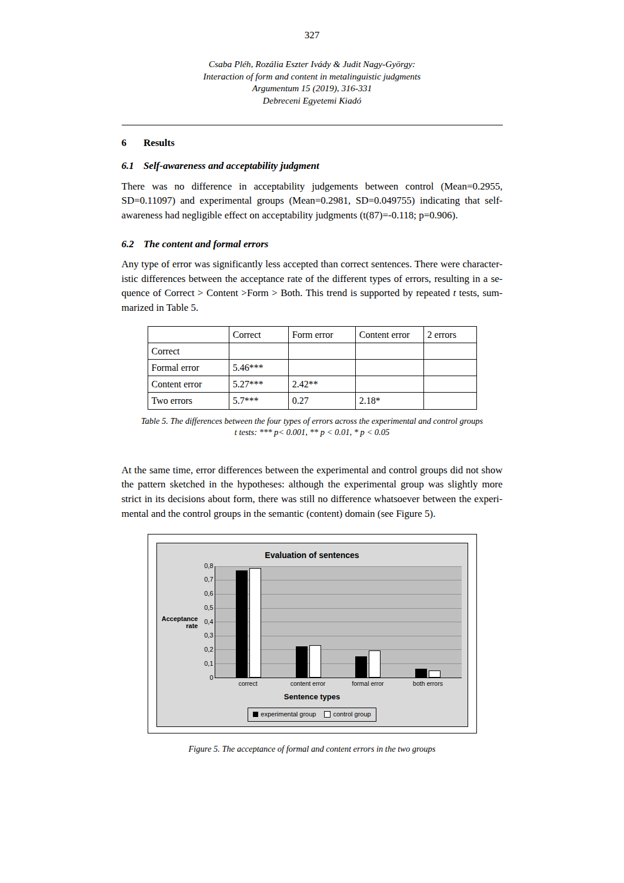327
Csaba Pléh, Rozália Eszter Ivády & Judit Nagy-György: Interaction of form and content in metalinguistic judgments Argumentum 15 (2019), 316-331 Debreceni Egyetemi Kiadó
6 Results
6.1 Self-awareness and acceptability judgment
There was no difference in acceptability judgements between control (Mean=0.2955, SD=0.11097) and experimental groups (Mean=0.2981, SD=0.049755) indicating that self-awareness had negligible effect on acceptability judgments (t(87)=-0.118; p=0.906).
6.2 The content and formal errors
Any type of error was significantly less accepted than correct sentences. There were characteristic differences between the acceptance rate of the different types of errors, resulting in a sequence of Correct > Content >Form > Both. This trend is supported by repeated t tests, summarized in Table 5.
| | Correct | Form error | Content error | 2 errors |
| --- | --- | --- | --- | --- |
| Correct | | | | |
| Formal error | 5.46*** | | | |
| Content error | 5.27*** | 2.42** | | |
| Two errors | 5.7*** | 0.27 | 2.18* | |
Table 5. The differences between the four types of errors across the experimental and control groups t tests: *** p< 0.001, ** p < 0.01, * p < 0.05
At the same time, error differences between the experimental and control groups did not show the pattern sketched in the hypotheses: although the experimental group was slightly more strict in its decisions about form, there was still no difference whatsoever between the experimental and the control groups in the semantic (content) domain (see Figure 5).
Evaluation of sentences
Acceptance
rate
0,8 0,7 0,6 0,5 0,4 0,3 0,2 0,1 0
correct content error formal error both errors
Sentence types
experimental group control group
Figure 5. The acceptance of formal and content errors in the two groups